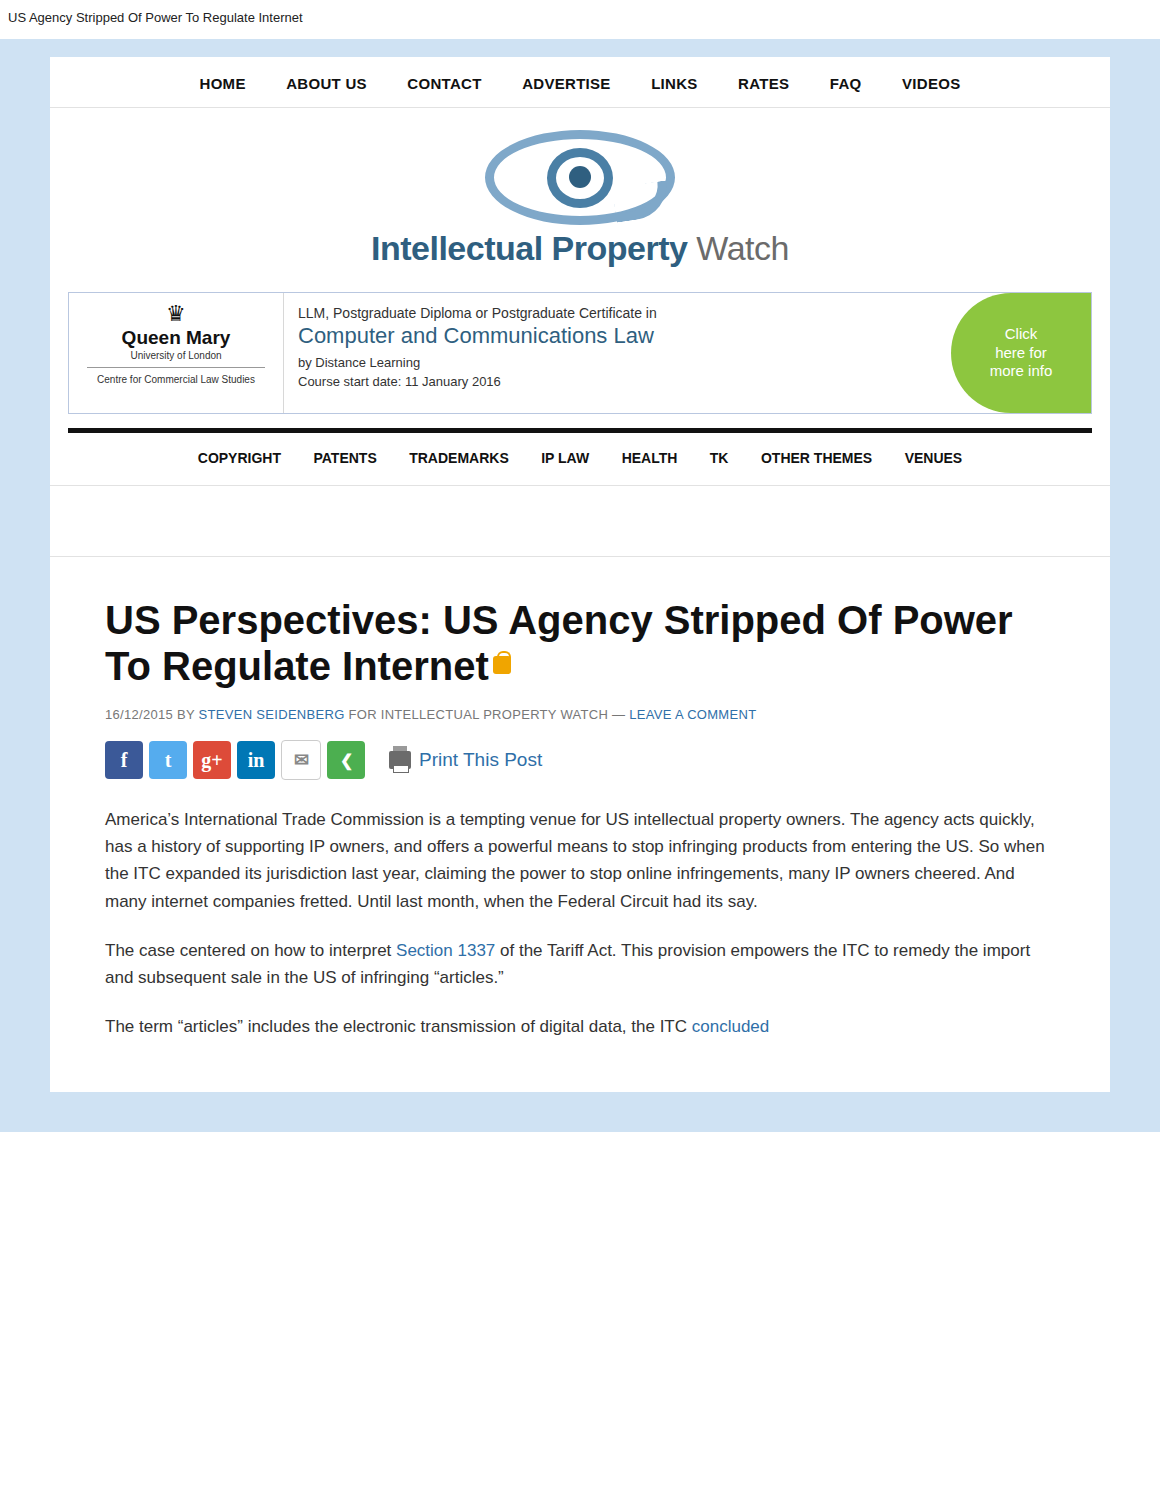US Agency Stripped Of Power To Regulate Internet
Home About Us Contact Advertise Links Rates FAQ Videos
Intellectual Property Watch
♛
Queen Mary
University of London
Centre for Commercial Law Studies
LLM, Postgraduate Diploma or Postgraduate Certificate in
Computer and Communications Law
by Distance Learning
Course start date: 11 January 2016
Click
here for
more info
Copyright Patents Trademarks IP Law Health TK Other Themes Venues
US Perspectives: US Agency Stripped Of Power To Regulate Internet
16/12/2015 by Steven Seidenberg for Intellectual Property Watch — Leave a Comment
f t g+ in ✉ ❮ Print This Post
America’s International Trade Commission is a tempting venue for US intellectual property owners. The agency acts quickly, has a history of supporting IP owners, and offers a powerful means to stop infringing products from entering the US. So when the ITC expanded its jurisdiction last year, claiming the power to stop online infringements, many IP owners cheered. And many internet companies fretted. Until last month, when the Federal Circuit had its say.
The case centered on how to interpret Section 1337 of the Tariff Act. This provision empowers the ITC to remedy the import and subsequent sale in the US of infringing “articles.”
The term “articles” includes the electronic transmission of digital data, the ITC concluded